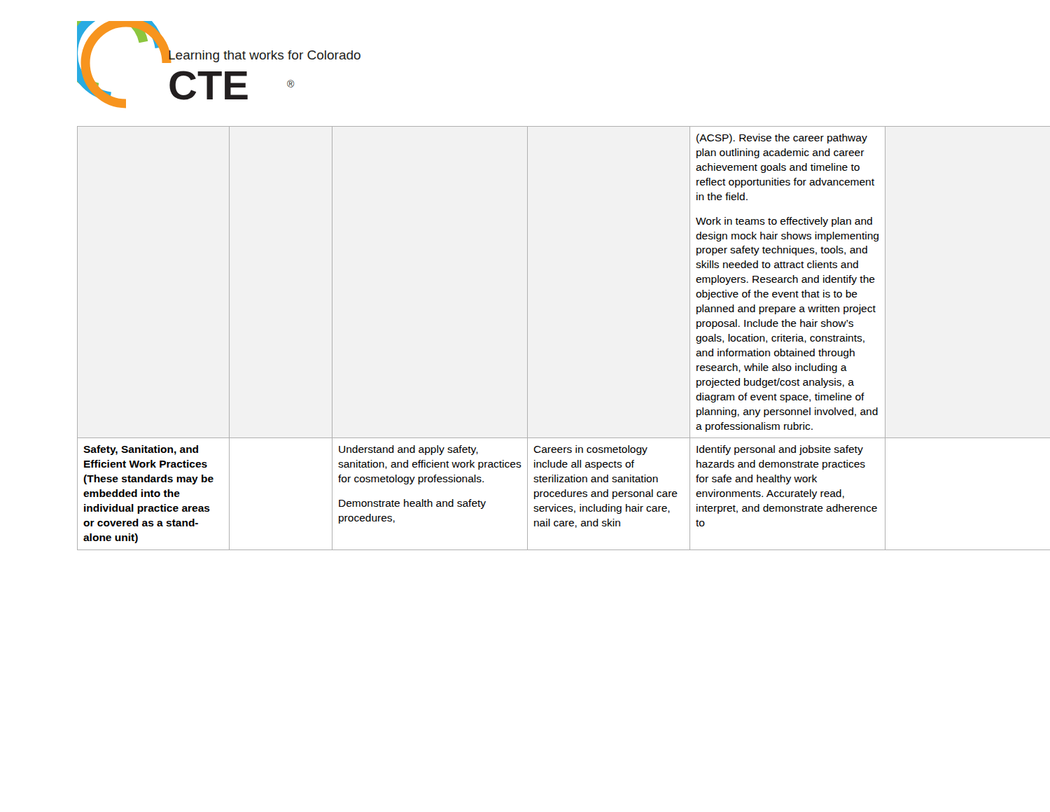Learning that works for Colorado CTE ®
| | | | | (ACSP). Revise the career pathway plan outlining academic and career achievement goals and timeline to reflect opportunities for advancement in the field. Work in teams to effectively plan and design mock hair shows implementing proper safety techniques, tools, and skills needed to attract clients and employers. Research and identify the objective of the event that is to be planned and prepare a written project proposal. Include the hair show’s goals, location, criteria, constraints, and information obtained through research, while also including a projected budget/cost analysis, a diagram of event space, timeline of planning, any personnel involved, and a professionalism rubric. | |
| Safety, Sanitation, and Efficient Work Practices (These standards may be embedded into the individual practice areas or covered as a stand-alone unit) | | Understand and apply safety, sanitation, and efficient work practices for cosmetology professionals. Demonstrate health and safety procedures, | Careers in cosmetology include all aspects of sterilization and sanitation procedures and personal care services, including hair care, nail care, and skin | Identify personal and jobsite safety hazards and demonstrate practices for safe and healthy work environments. Accurately read, interpret, and demonstrate adherence to | |